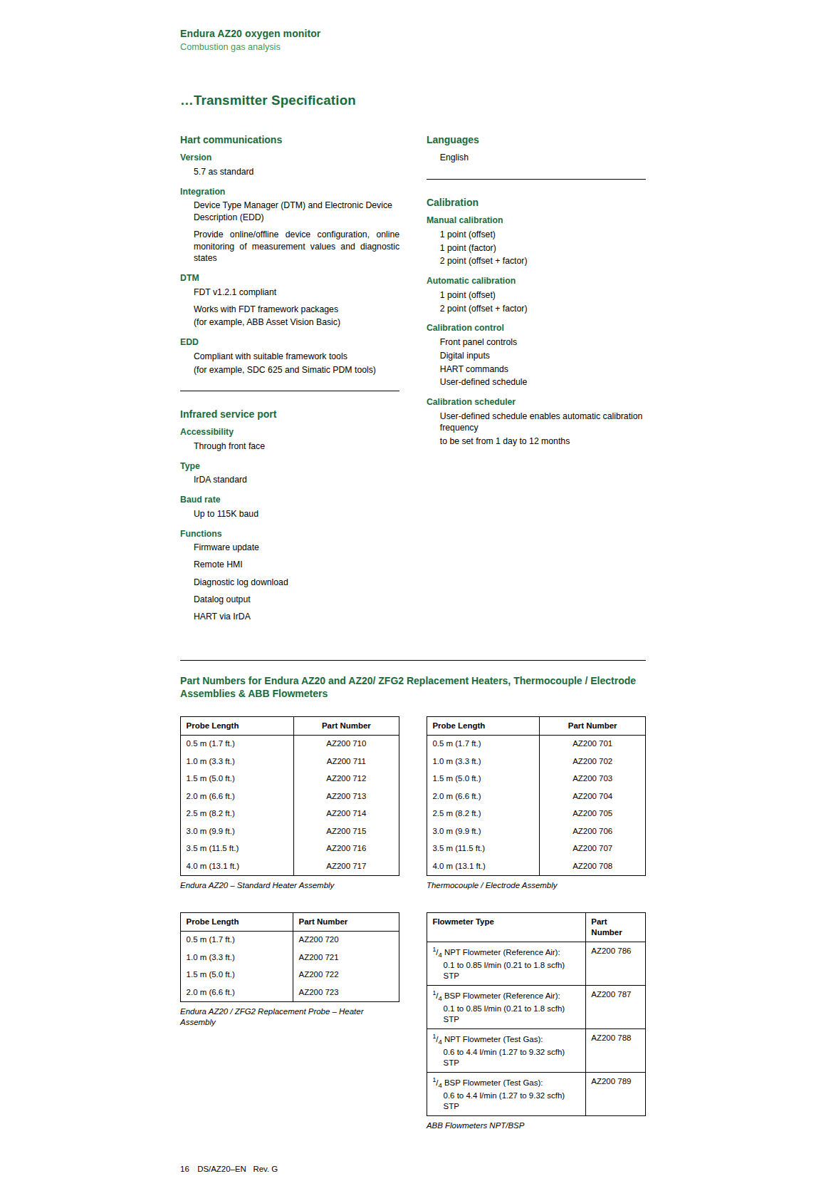Endura AZ20 oxygen monitor
Combustion gas analysis
…Transmitter Specification
Hart communications
Version
5.7 as standard
Integration
Device Type Manager (DTM) and Electronic Device Description (EDD)
Provide online/offline device configuration, online monitoring of measurement values and diagnostic states
DTM
FDT v1.2.1 compliant
Works with FDT framework packages
(for example, ABB Asset Vision Basic)
EDD
Compliant with suitable framework tools
(for example, SDC 625 and Simatic PDM tools)
Infrared service port
Accessibility
Through front face
Type
IrDA standard
Baud rate
Up to 115K baud
Functions
Firmware update
Remote HMI
Diagnostic log download
Datalog output
HART via IrDA
Languages
English
Calibration
Manual calibration
1 point (offset)
1 point (factor)
2 point (offset + factor)
Automatic calibration
1 point (offset)
2 point (offset + factor)
Calibration control
Front panel controls
Digital inputs
HART commands
User-defined schedule
Calibration scheduler
User-defined schedule enables automatic calibration frequency
to be set from 1 day to 12 months
Part Numbers for Endura AZ20 and AZ20/ ZFG2 Replacement Heaters, Thermocouple / Electrode Assemblies & ABB Flowmeters
| Probe Length | Part Number |
| --- | --- |
| 0.5 m (1.7 ft.) | AZ200 710 |
| 1.0 m (3.3 ft.) | AZ200 711 |
| 1.5 m (5.0 ft.) | AZ200 712 |
| 2.0 m (6.6 ft.) | AZ200 713 |
| 2.5 m (8.2 ft.) | AZ200 714 |
| 3.0 m (9.9 ft.) | AZ200 715 |
| 3.5 m (11.5 ft.) | AZ200 716 |
| 4.0 m (13.1 ft.) | AZ200 717 |
Endura AZ20 – Standard Heater Assembly
| Probe Length | Part Number |
| --- | --- |
| 0.5 m (1.7 ft.) | AZ200 701 |
| 1.0 m (3.3 ft.) | AZ200 702 |
| 1.5 m (5.0 ft.) | AZ200 703 |
| 2.0 m (6.6 ft.) | AZ200 704 |
| 2.5 m (8.2 ft.) | AZ200 705 |
| 3.0 m (9.9 ft.) | AZ200 706 |
| 3.5 m (11.5 ft.) | AZ200 707 |
| 4.0 m (13.1 ft.) | AZ200 708 |
Thermocouple / Electrode Assembly
| Probe Length | Part Number |
| --- | --- |
| 0.5 m (1.7 ft.) | AZ200 720 |
| 1.0 m (3.3 ft.) | AZ200 721 |
| 1.5 m (5.0 ft.) | AZ200 722 |
| 2.0 m (6.6 ft.) | AZ200 723 |
Endura AZ20 / ZFG2 Replacement Probe – Heater Assembly
| Flowmeter Type | Part Number |
| --- | --- |
| 1 / 4 NPT Flowmeter (Reference Air): 0.1 to 0.85 l/min (0.21 to 1.8 scfh) STP | AZ200 786 |
| 1 / 4 BSP Flowmeter (Reference Air): 0.1 to 0.85 l/min (0.21 to 1.8 scfh) STP | AZ200 787 |
| 1 / 4 NPT Flowmeter (Test Gas): 0.6 to 4.4 l/min (1.27 to 9.32 scfh) STP | AZ200 788 |
| 1 / 4 BSP Flowmeter (Test Gas): 0.6 to 4.4 l/min (1.27 to 9.32 scfh) STP | AZ200 789 |
ABB Flowmeters NPT/BSP
16 DS/AZ20–EN Rev. G